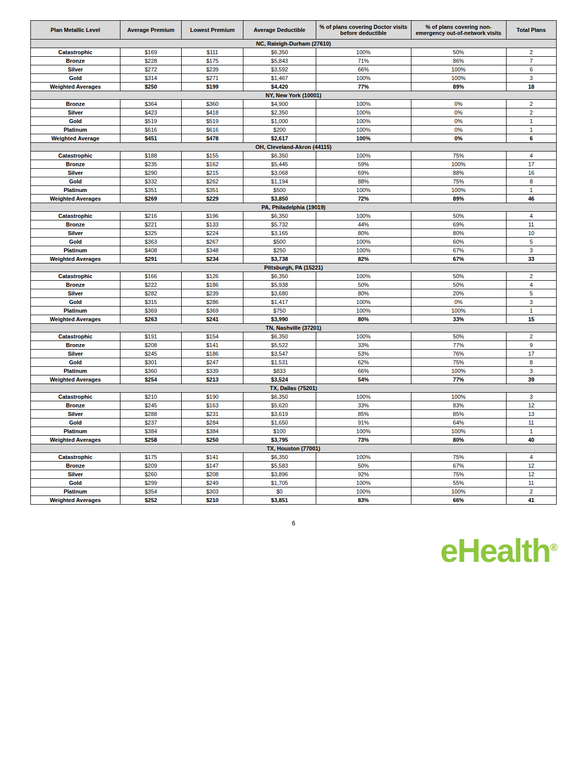| Plan Metallic Level | Average Premium | Lowest Premium | Average Deductible | % of plans covering Doctor visits before deductible | % of plans covering non-emergency out-of-network visits | Total Plans |
| --- | --- | --- | --- | --- | --- | --- |
| NC, Raleigh-Durham (27610) |
| Catastrophic | $169 | $111 | $6,350 | 100% | 50% | 2 |
| Bronze | $228 | $175 | $5,843 | 71% | 86% | 7 |
| Silver | $272 | $239 | $3,592 | 66% | 100% | 6 |
| Gold | $314 | $271 | $1,467 | 100% | 100% | 3 |
| Weighted Averages | $250 | $199 | $4,420 | 77% | 89% | 18 |
| NY, New York (10001) |
| Bronze | $364 | $360 | $4,900 | 100% | 0% | 2 |
| Silver | $423 | $418 | $2,350 | 100% | 0% | 2 |
| Gold | $519 | $519 | $1,000 | 100% | 0% | 1 |
| Platinum | $616 | $616 | $200 | 100% | 0% | 1 |
| Weighted Average | $451 | $478 | $2,617 | 100% | 0% | 6 |
| OH, Cleveland-Akron (44115) |
| Catastrophic | $188 | $155 | $6,350 | 100% | 75% | 4 |
| Bronze | $235 | $162 | $5,445 | 59% | 100% | 17 |
| Silver | $290 | $215 | $3,068 | 69% | 88% | 16 |
| Gold | $332 | $262 | $1,194 | 88% | 75% | 8 |
| Platinum | $351 | $351 | $500 | 100% | 100% | 1 |
| Weighted Averages | $269 | $229 | $3,850 | 72% | 89% | 46 |
| PA, Philadelphia (19019) |
| Catastrophic | $216 | $196 | $6,350 | 100% | 50% | 4 |
| Bronze | $221 | $133 | $5,732 | 44% | 69% | 11 |
| Silver | $325 | $224 | $3,165 | 80% | 80% | 10 |
| Gold | $363 | $267 | $500 | 100% | 60% | 5 |
| Platinum | $408 | $348 | $250 | 100% | 67% | 3 |
| Weighted Averages | $291 | $234 | $3,738 | 82% | 67% | 33 |
| Pittsburgh, PA (15221) |
| Catastrophic | $166 | $126 | $6,350 | 100% | 50% | 2 |
| Bronze | $222 | $186 | $5,938 | 50% | 50% | 4 |
| Silver | $282 | $239 | $3,680 | 80% | 20% | 5 |
| Gold | $315 | $286 | $1,417 | 100% | 0% | 3 |
| Platinum | $369 | $369 | $750 | 100% | 100% | 1 |
| Weighted Averages | $263 | $241 | $3,990 | 80% | 33% | 15 |
| TN, Nashville (37201) |
| Catastrophic | $191 | $154 | $6,350 | 100% | 50% | 2 |
| Bronze | $208 | $141 | $5,522 | 33% | 77% | 9 |
| Silver | $245 | $186 | $3,547 | 53% | 76% | 17 |
| Gold | $301 | $247 | $1,531 | 62% | 75% | 8 |
| Platinum | $360 | $339 | $833 | 66% | 100% | 3 |
| Weighted Averages | $254 | $213 | $3,524 | 54% | 77% | 39 |
| TX, Dallas (75201) |
| Catastrophic | $210 | $190 | $6,350 | 100% | 100% | 3 |
| Bronze | $245 | $163 | $5,620 | 33% | 83% | 12 |
| Silver | $288 | $231 | $3,619 | 85% | 85% | 13 |
| Gold | $237 | $284 | $1,650 | 91% | 64% | 11 |
| Platinum | $384 | $384 | $100 | 100% | 100% | 1 |
| Weighted Averages | $258 | $250 | $3,795 | 73% | 80% | 40 |
| TX, Houston (77001) |
| Catastrophic | $175 | $141 | $6,350 | 100% | 75% | 4 |
| Bronze | $209 | $147 | $5,583 | 50% | 67% | 12 |
| Silver | $260 | $208 | $3,896 | 92% | 75% | 12 |
| Gold | $299 | $249 | $1,705 | 100% | 55% | 11 |
| Platinum | $354 | $303 | $0 | 100% | 100% | 2 |
| Weighted Averages | $252 | $210 | $3,851 | 83% | 66% | 41 |
6
eHealth®